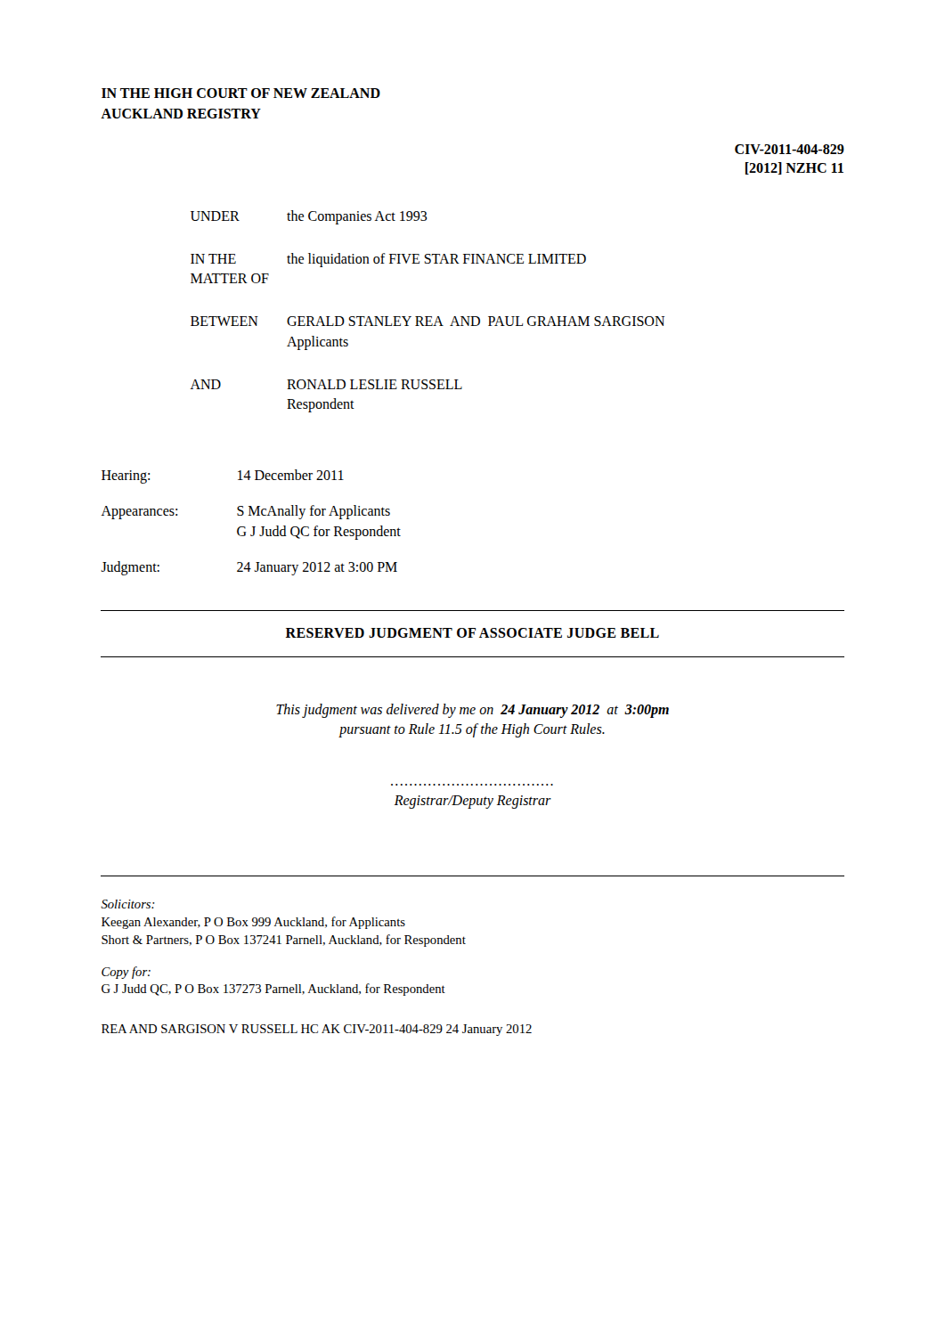In the High Court of New Zealand
Auckland Registry
CIV-2011-404-829
[2012] NZHC 11
| Under | the Companies Act 1993 |
| In the matter of | the liquidation of Five Star Finance Limited |
| Between | Gerald Stanley Rea and Paul Graham Sargison Applicants |
| And | Ronald Leslie Russell Respondent |
| Hearing: | 14 December 2011 |
| Appearances: | S McAnally for Applicants G J Judd QC for Respondent |
| Judgment: | 24 January 2012 at 3:00 PM |
Reserved Judgment of Associate Judge Bell
This judgment was delivered by me on 24 January 2012 at 3:00pm
pursuant to Rule 11.5 of the High Court Rules.
...................................
Registrar/Deputy Registrar
Solicitors:
Keegan Alexander, P O Box 999 Auckland, for Applicants
Short & Partners, P O Box 137241 Parnell, Auckland, for Respondent
Copy for:
G J Judd QC, P O Box 137273 Parnell, Auckland, for Respondent
REA AND SARGISON V RUSSELL HC AK CIV-2011-404-829 24 January 2012